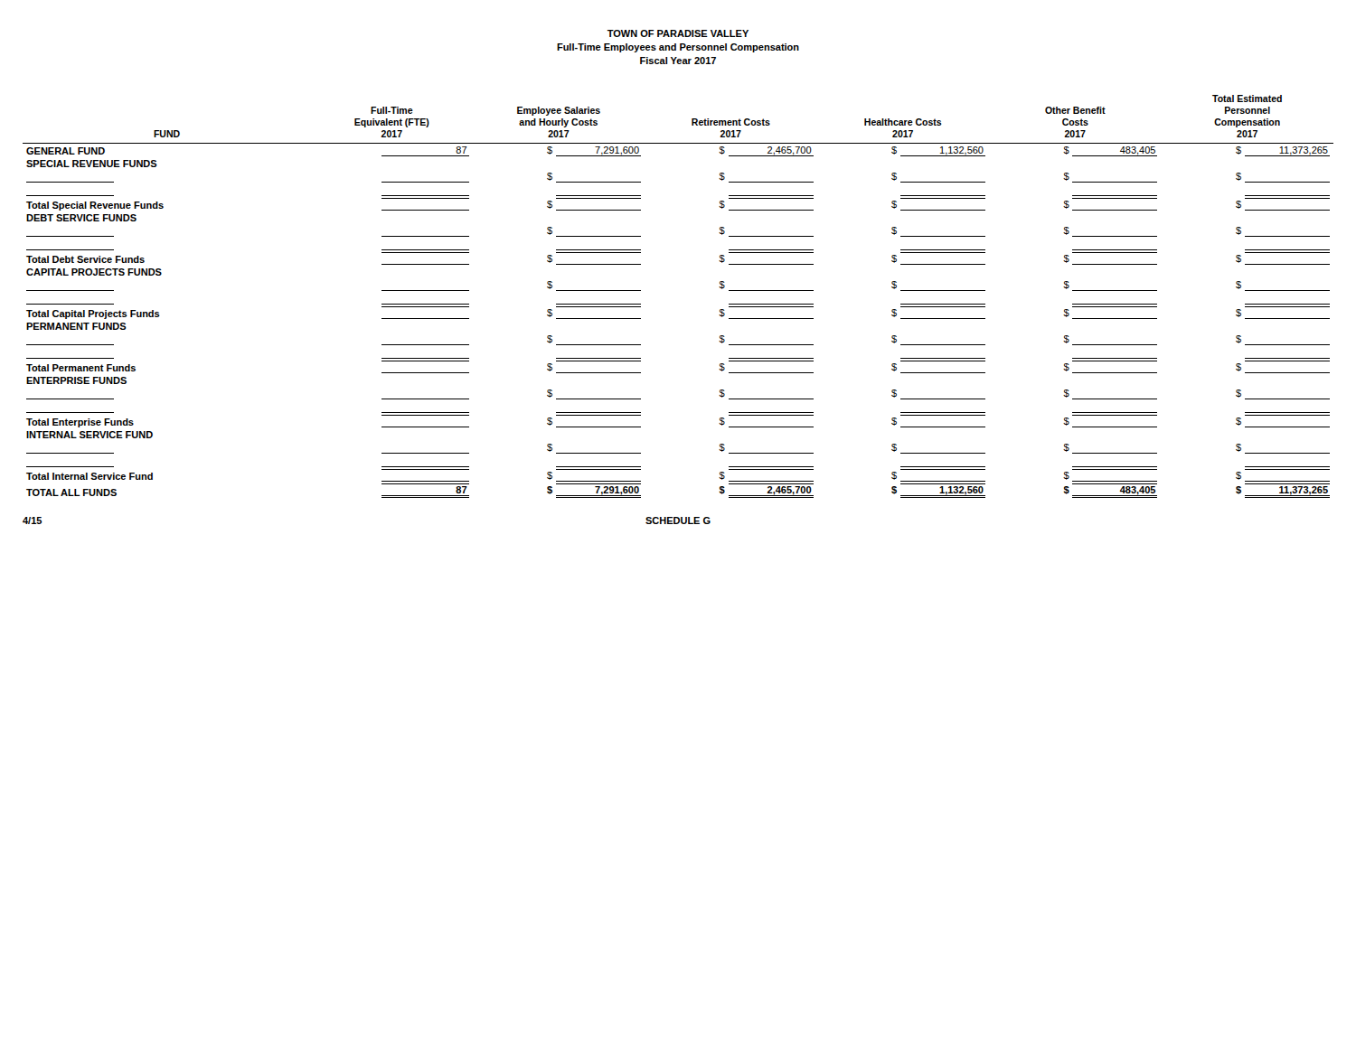TOWN OF PARADISE VALLEY
Full-Time Employees and Personnel Compensation
Fiscal Year 2017
| FUND | Full-Time Equivalent (FTE) 2017 | Employee Salaries and Hourly Costs 2017 | Retirement Costs 2017 | Healthcare Costs 2017 | Other Benefit Costs 2017 | Total Estimated Personnel Compensation 2017 |
| --- | --- | --- | --- | --- | --- | --- |
| GENERAL FUND | 87 | $ 7,291,600 | $ 2,465,700 | $ 1,132,560 | $ 483,405 | $ 11,373,265 |
| SPECIAL REVENUE FUNDS | | | | | | |
| | | $ | $ | $ | $ | $ |
| Total Special Revenue Funds | | $ | $ | $ | $ | $ |
| DEBT SERVICE FUNDS | | | | | | |
| | | $ | $ | $ | $ | $ |
| Total Debt Service Funds | | $ | $ | $ | $ | $ |
| CAPITAL PROJECTS FUNDS | | | | | | |
| | | $ | $ | $ | $ | $ |
| Total Capital Projects Funds | | $ | $ | $ | $ | $ |
| PERMANENT FUNDS | | | | | | |
| | | $ | $ | $ | $ | $ |
| Total Permanent Funds | | $ | $ | $ | $ | $ |
| ENTERPRISE FUNDS | | | | | | |
| | | $ | $ | $ | $ | $ |
| Total Enterprise Funds | | $ | $ | $ | $ | $ |
| INTERNAL SERVICE FUND | | | | | | |
| | | $ | $ | $ | $ | $ |
| Total Internal Service Fund | | $ | $ | $ | $ | $ |
| TOTAL ALL FUNDS | 87 | $ 7,291,600 | $ 2,465,700 | $ 1,132,560 | $ 483,405 | $ 11,373,265 |
4/15 SCHEDULE G